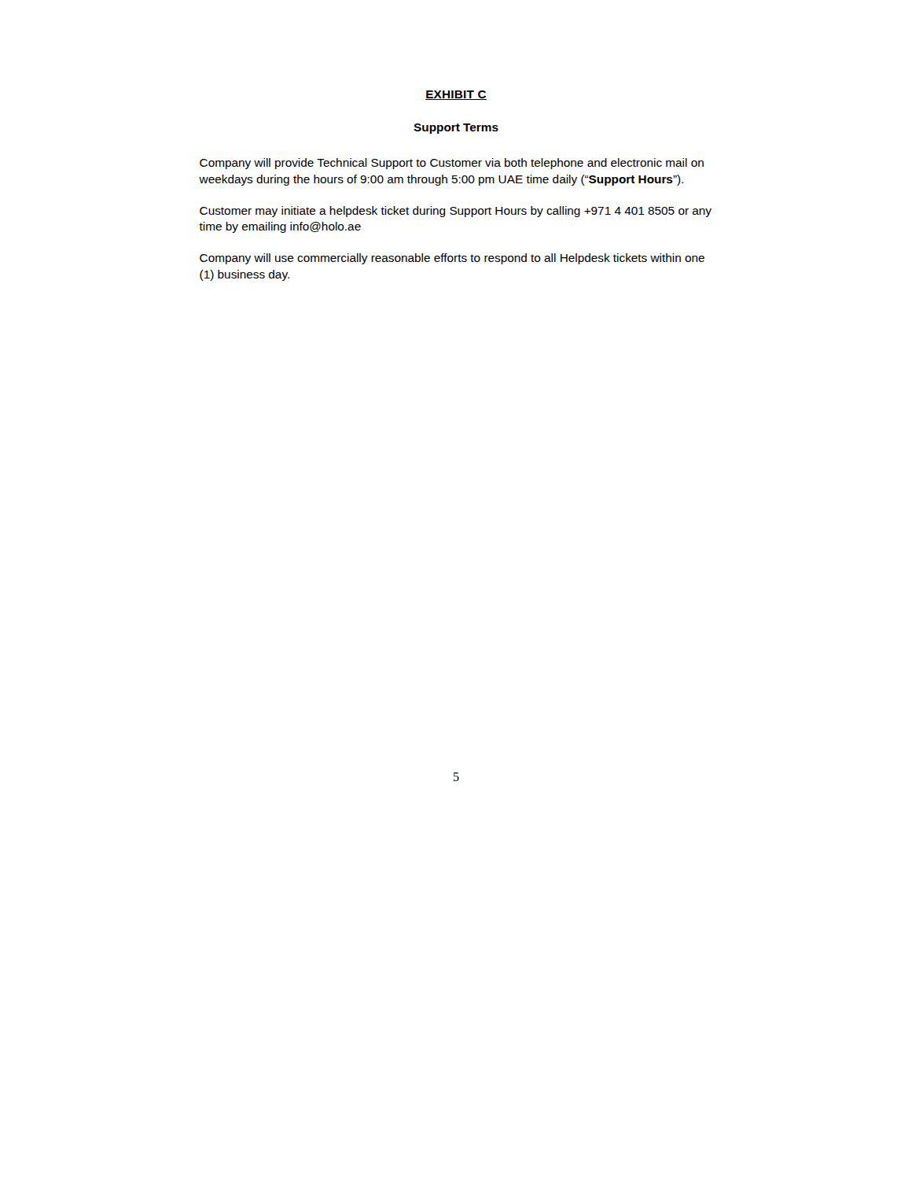EXHIBIT C
Support Terms
Company will provide Technical Support to Customer via both telephone and electronic mail on weekdays during the hours of 9:00 am through 5:00 pm UAE time daily (“Support Hours”).
Customer may initiate a helpdesk ticket during Support Hours by calling +971 4 401 8505 or any time by emailing info@holo.ae
Company will use commercially reasonable efforts to respond to all Helpdesk tickets within one (1) business day.
5